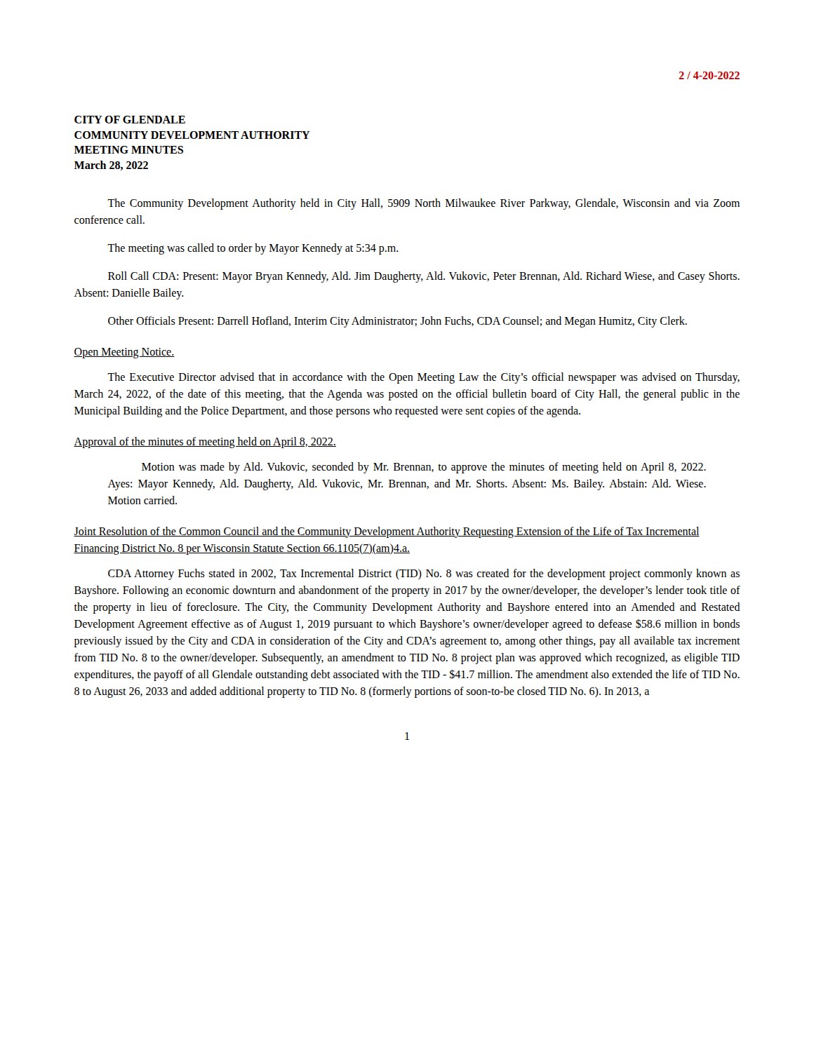2 / 4-20-2022
CITY OF GLENDALE
COMMUNITY DEVELOPMENT AUTHORITY
MEETING MINUTES
March 28, 2022
The Community Development Authority held in City Hall, 5909 North Milwaukee River Parkway, Glendale, Wisconsin and via Zoom conference call.
The meeting was called to order by Mayor Kennedy at 5:34 p.m.
Roll Call CDA: Present: Mayor Bryan Kennedy, Ald. Jim Daugherty, Ald. Vukovic, Peter Brennan, Ald. Richard Wiese, and Casey Shorts. Absent: Danielle Bailey.
Other Officials Present: Darrell Hofland, Interim City Administrator; John Fuchs, CDA Counsel; and Megan Humitz, City Clerk.
Open Meeting Notice.
The Executive Director advised that in accordance with the Open Meeting Law the City’s official newspaper was advised on Thursday, March 24, 2022, of the date of this meeting, that the Agenda was posted on the official bulletin board of City Hall, the general public in the Municipal Building and the Police Department, and those persons who requested were sent copies of the agenda.
Approval of the minutes of meeting held on April 8, 2022.
Motion was made by Ald. Vukovic, seconded by Mr. Brennan, to approve the minutes of meeting held on April 8, 2022. Ayes: Mayor Kennedy, Ald. Daugherty, Ald. Vukovic, Mr. Brennan, and Mr. Shorts. Absent: Ms. Bailey. Abstain: Ald. Wiese. Motion carried.
Joint Resolution of the Common Council and the Community Development Authority Requesting Extension of the Life of Tax Incremental Financing District No. 8 per Wisconsin Statute Section 66.1105(7)(am)4.a.
CDA Attorney Fuchs stated in 2002, Tax Incremental District (TID) No. 8 was created for the development project commonly known as Bayshore. Following an economic downturn and abandonment of the property in 2017 by the owner/developer, the developer’s lender took title of the property in lieu of foreclosure. The City, the Community Development Authority and Bayshore entered into an Amended and Restated Development Agreement effective as of August 1, 2019 pursuant to which Bayshore’s owner/developer agreed to defease $58.6 million in bonds previously issued by the City and CDA in consideration of the City and CDA’s agreement to, among other things, pay all available tax increment from TID No. 8 to the owner/developer. Subsequently, an amendment to TID No. 8 project plan was approved which recognized, as eligible TID expenditures, the payoff of all Glendale outstanding debt associated with the TID - $41.7 million. The amendment also extended the life of TID No. 8 to August 26, 2033 and added additional property to TID No. 8 (formerly portions of soon-to-be closed TID No. 6). In 2013, a
1